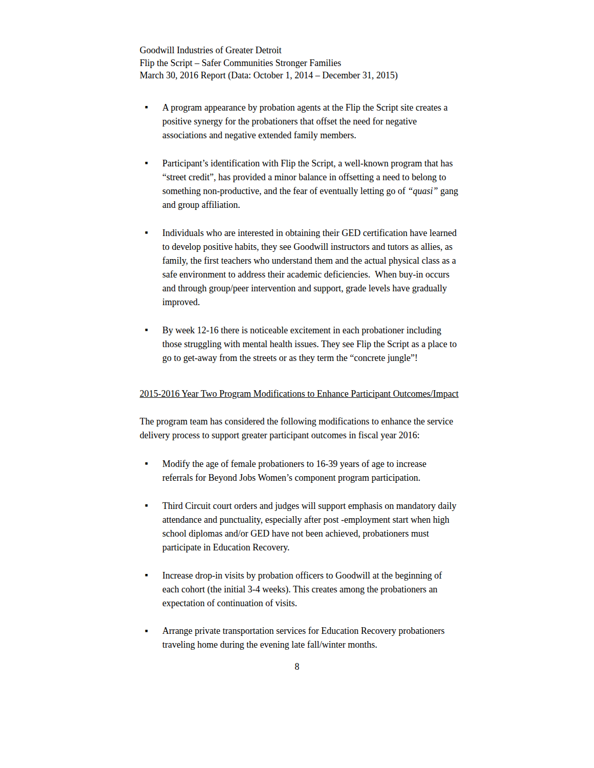Goodwill Industries of Greater Detroit
Flip the Script – Safer Communities Stronger Families
March 30, 2016 Report (Data: October 1, 2014 – December 31, 2015)
A program appearance by probation agents at the Flip the Script site creates a positive synergy for the probationers that offset the need for negative associations and negative extended family members.
Participant’s identification with Flip the Script, a well-known program that has “street credit”, has provided a minor balance in offsetting a need to belong to something non-productive, and the fear of eventually letting go of “quasi” gang and group affiliation.
Individuals who are interested in obtaining their GED certification have learned to develop positive habits, they see Goodwill instructors and tutors as allies, as family, the first teachers who understand them and the actual physical class as a safe environment to address their academic deficiencies. When buy-in occurs and through group/peer intervention and support, grade levels have gradually improved.
By week 12-16 there is noticeable excitement in each probationer including those struggling with mental health issues. They see Flip the Script as a place to go to get-away from the streets or as they term the “concrete jungle”!
2015-2016 Year Two Program Modifications to Enhance Participant Outcomes/Impact
The program team has considered the following modifications to enhance the service delivery process to support greater participant outcomes in fiscal year 2016:
Modify the age of female probationers to 16-39 years of age to increase referrals for Beyond Jobs Women’s component program participation.
Third Circuit court orders and judges will support emphasis on mandatory daily attendance and punctuality, especially after post -employment start when high school diplomas and/or GED have not been achieved, probationers must participate in Education Recovery.
Increase drop-in visits by probation officers to Goodwill at the beginning of each cohort (the initial 3-4 weeks). This creates among the probationers an expectation of continuation of visits.
Arrange private transportation services for Education Recovery probationers traveling home during the evening late fall/winter months.
8